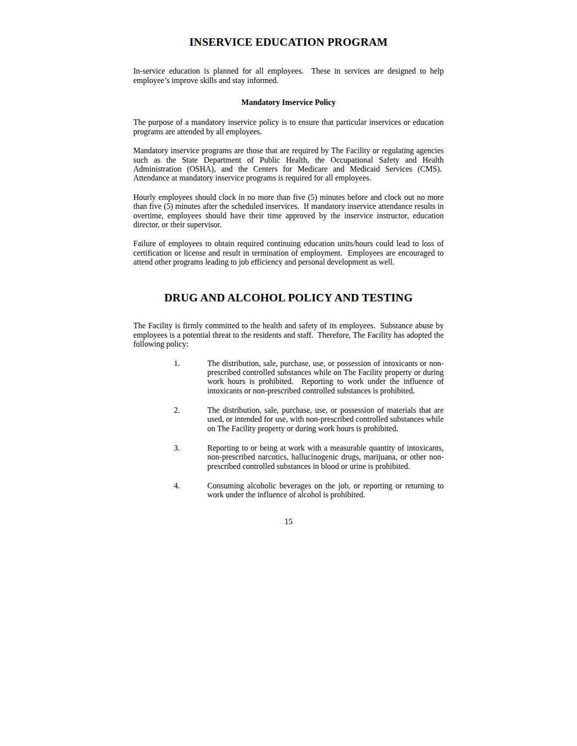INSERVICE EDUCATION PROGRAM
In-service education is planned for all employees. These in services are designed to help employee’s improve skills and stay informed.
Mandatory Inservice Policy
The purpose of a mandatory inservice policy is to ensure that particular inservices or education programs are attended by all employees.
Mandatory inservice programs are those that are required by The Facility or regulating agencies such as the State Department of Public Health, the Occupational Safety and Health Administration (OSHA), and the Centers for Medicare and Medicaid Services (CMS). Attendance at mandatory inservice programs is required for all employees.
Hourly employees should clock in no more than five (5) minutes before and clock out no more than five (5) minutes after the scheduled inservices. If mandatory inservice attendance results in overtime, employees should have their time approved by the inservice instructor, education director, or their supervisor.
Failure of employees to obtain required continuing education units/hours could lead to loss of certification or license and result in termination of employment. Employees are encouraged to attend other programs leading to job efficiency and personal development as well.
DRUG AND ALCOHOL POLICY AND TESTING
The Facility is firmly committed to the health and safety of its employees. Substance abuse by employees is a potential threat to the residents and staff. Therefore, The Facility has adopted the following policy:
The distribution, sale, purchase, use, or possession of intoxicants or non-prescribed controlled substances while on The Facility property or during work hours is prohibited. Reporting to work under the influence of intoxicants or non-prescribed controlled substances is prohibited.
The distribution, sale, purchase, use, or possession of materials that are used, or intended for use, with non-prescribed controlled substances while on The Facility property or during work hours is prohibited.
Reporting to or being at work with a measurable quantity of intoxicants, non-prescribed narcotics, hallucinogenic drugs, marijuana, or other non-prescribed controlled substances in blood or urine is prohibited.
Consuming alcoholic beverages on the job, or reporting or returning to work under the influence of alcohol is prohibited.
15